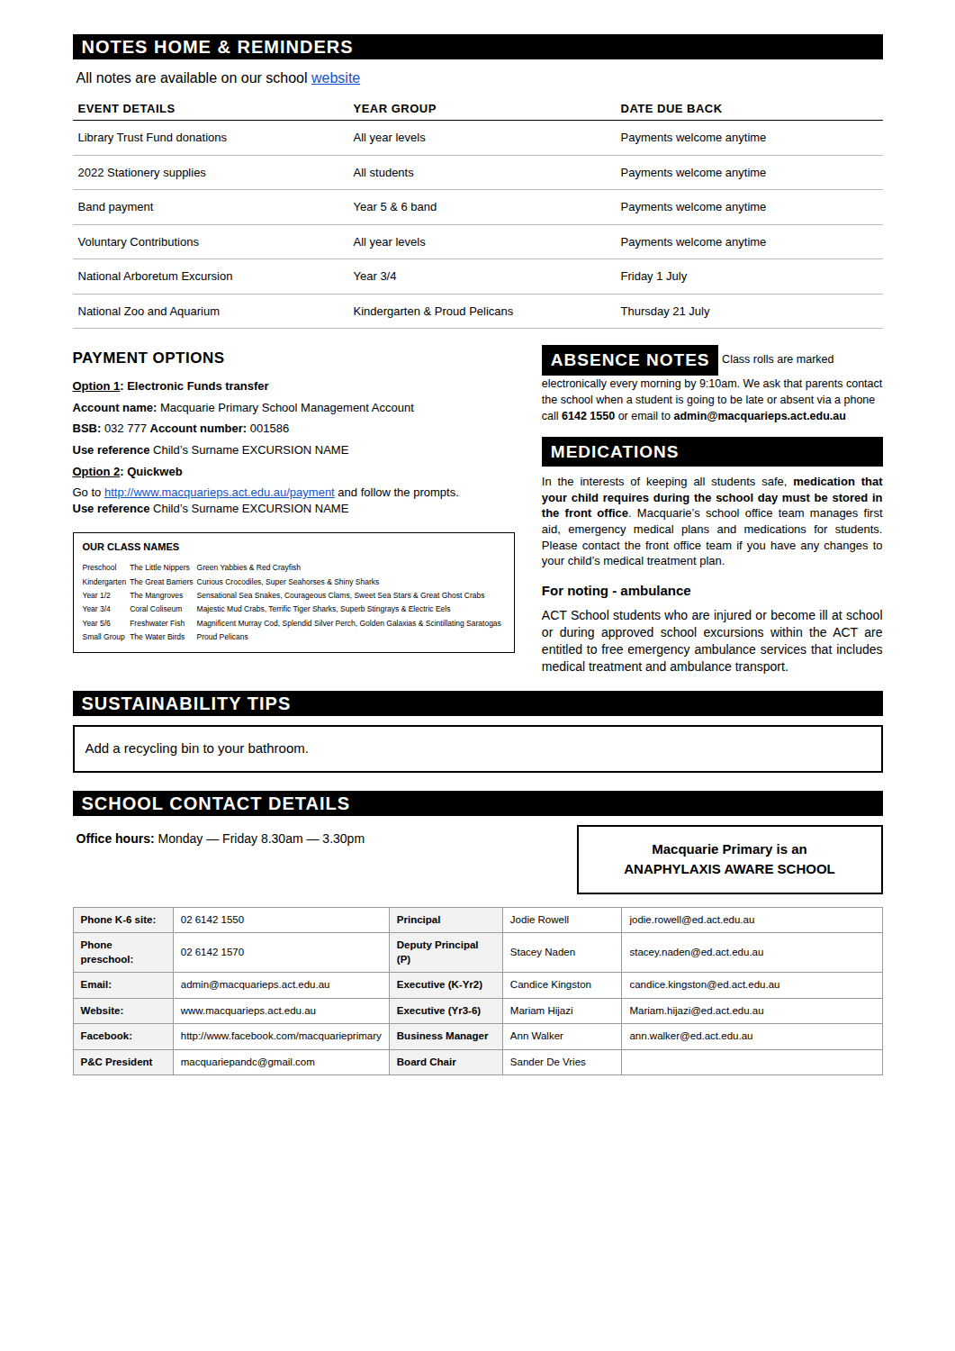NOTES HOME & REMINDERS
All notes are available on our school website
| EVENT DETAILS | YEAR GROUP | DATE DUE BACK |
| --- | --- | --- |
| Library Trust Fund donations | All year levels | Payments welcome anytime |
| 2022 Stationery supplies | All students | Payments welcome anytime |
| Band payment | Year 5 & 6 band | Payments welcome anytime |
| Voluntary Contributions | All year levels | Payments welcome anytime |
| National Arboretum Excursion | Year 3/4 | Friday 1 July |
| National Zoo and Aquarium | Kindergarten & Proud Pelicans | Thursday 21 July |
PAYMENT OPTIONS
Option 1: Electronic Funds transfer
Account name: Macquarie Primary School Management Account
BSB: 032 777 Account number: 001586
Use reference Child’s Surname EXCURSION NAME
Option 2: Quickweb
Go to http://www.macquarieps.act.edu.au/payment and follow the prompts.
Use reference Child’s Surname EXCURSION NAME
OUR CLASS NAMES
| Preschool | The Little Nippers | Green Yabbies & Red Crayfish |
| Kindergarten | The Great Barriers | Curious Crocodiles, Super Seahorses & Shiny Sharks |
| Year 1/2 | The Mangroves | Sensational Sea Snakes, Courageous Clams, Sweet Sea Stars & Great Ghost Crabs |
| Year 3/4 | Coral Coliseum | Majestic Mud Crabs, Terrific Tiger Sharks, Superb Stingrays & Electric Eels |
| Year 5/6 | Freshwater Fish | Magnificent Murray Cod, Splendid Silver Perch, Golden Galaxias & Scintillating Saratogas |
| Small Group | The Water Birds | Proud Pelicans |
ABSENCE NOTES Class rolls are marked electronically every morning by 9:10am. We ask that parents contact the school when a student is going to be late or absent via a phone call 6142 1550 or email to admin@macquarieps.act.edu.au
MEDICATIONS
In the interests of keeping all students safe, medication that your child requires during the school day must be stored in the front office. Macquarie’s school office team manages first aid, emergency medical plans and medications for students. Please contact the front office team if you have any changes to your child’s medical treatment plan.
For noting - ambulance
ACT School students who are injured or become ill at school or during approved school excursions within the ACT are entitled to free emergency ambulance services that includes medical treatment and ambulance transport.
SUSTAINABILITY TIPS
Add a recycling bin to your bathroom.
SCHOOL CONTACT DETAILS
Office hours: Monday — Friday 8.30am — 3.30pm
Macquarie Primary is an
ANAPHYLAXIS AWARE SCHOOL
| Phone K-6 site: | 02 6142 1550 | Principal | Jodie Rowell | jodie.rowell@ed.act.edu.au |
| Phone preschool: | 02 6142 1570 | Deputy Principal (P) | Stacey Naden | stacey.naden@ed.act.edu.au |
| Email: | admin@macquarieps.act.edu.au | Executive (K-Yr2) | Candice Kingston | candice.kingston@ed.act.edu.au |
| Website: | www.macquarieps.act.edu.au | Executive (Yr3-6) | Mariam Hijazi | Mariam.hijazi@ed.act.edu.au |
| Facebook: | http://www.facebook.com/macquarieprimary | Business Manager | Ann Walker | ann.walker@ed.act.edu.au |
| P&C President | macquariepandc@gmail.com | Board Chair | Sander De Vries | |